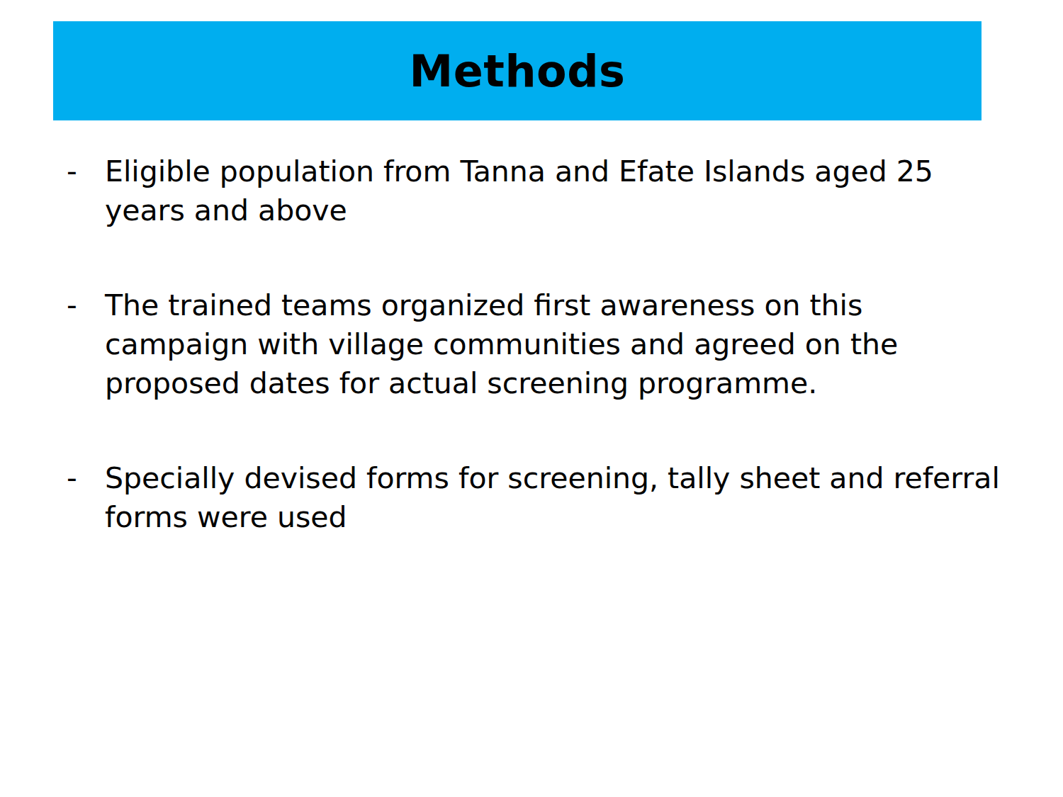Methods
Eligible population from Tanna and Efate Islands aged 25 years and above
The trained teams organized first awareness on this campaign with village communities and agreed on the proposed dates for actual screening programme.
Specially devised forms for screening, tally sheet and referral forms were used